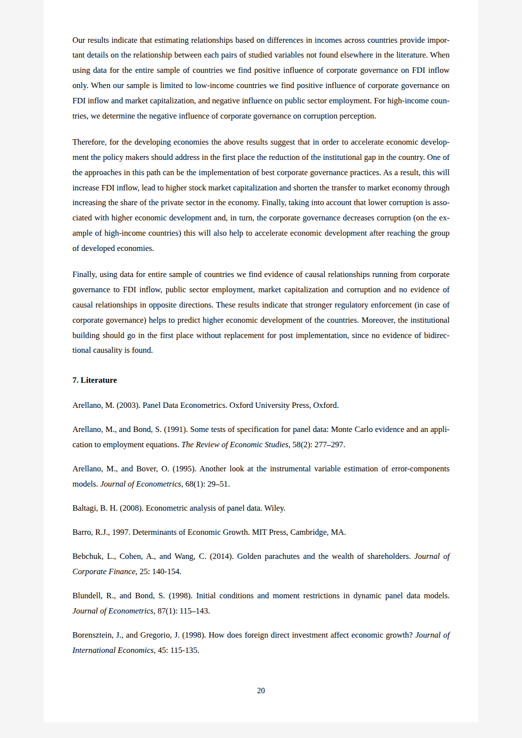Our results indicate that estimating relationships based on differences in incomes across countries provide important details on the relationship between each pairs of studied variables not found elsewhere in the literature. When using data for the entire sample of countries we find positive influence of corporate governance on FDI inflow only. When our sample is limited to low-income countries we find positive influence of corporate governance on FDI inflow and market capitalization, and negative influence on public sector employment. For high-income countries, we determine the negative influence of corporate governance on corruption perception.
Therefore, for the developing economies the above results suggest that in order to accelerate economic development the policy makers should address in the first place the reduction of the institutional gap in the country. One of the approaches in this path can be the implementation of best corporate governance practices. As a result, this will increase FDI inflow, lead to higher stock market capitalization and shorten the transfer to market economy through increasing the share of the private sector in the economy. Finally, taking into account that lower corruption is associated with higher economic development and, in turn, the corporate governance decreases corruption (on the example of high-income countries) this will also help to accelerate economic development after reaching the group of developed economies.
Finally, using data for entire sample of countries we find evidence of causal relationships running from corporate governance to FDI inflow, public sector employment, market capitalization and corruption and no evidence of causal relationships in opposite directions. These results indicate that stronger regulatory enforcement (in case of corporate governance) helps to predict higher economic development of the countries. Moreover, the institutional building should go in the first place without replacement for post implementation, since no evidence of bidirectional causality is found.
7. Literature
Arellano, M. (2003). Panel Data Econometrics. Oxford University Press, Oxford.
Arellano, M., and Bond, S. (1991). Some tests of specification for panel data: Monte Carlo evidence and an application to employment equations. The Review of Economic Studies, 58(2): 277–297.
Arellano, M., and Bover, O. (1995). Another look at the instrumental variable estimation of error-components models. Journal of Econometrics, 68(1): 29–51.
Baltagi, B. H. (2008). Econometric analysis of panel data. Wiley.
Barro, R.J., 1997. Determinants of Economic Growth. MIT Press, Cambridge, MA.
Bebchuk, L., Cohen, A., and Wang, C. (2014). Golden parachutes and the wealth of shareholders. Journal of Corporate Finance, 25: 140-154.
Blundell, R., and Bond, S. (1998). Initial conditions and moment restrictions in dynamic panel data models. Journal of Econometrics, 87(1): 115–143.
Borensztein, J., and Gregorio, J. (1998). How does foreign direct investment affect economic growth? Journal of International Economics, 45: 115-135.
20